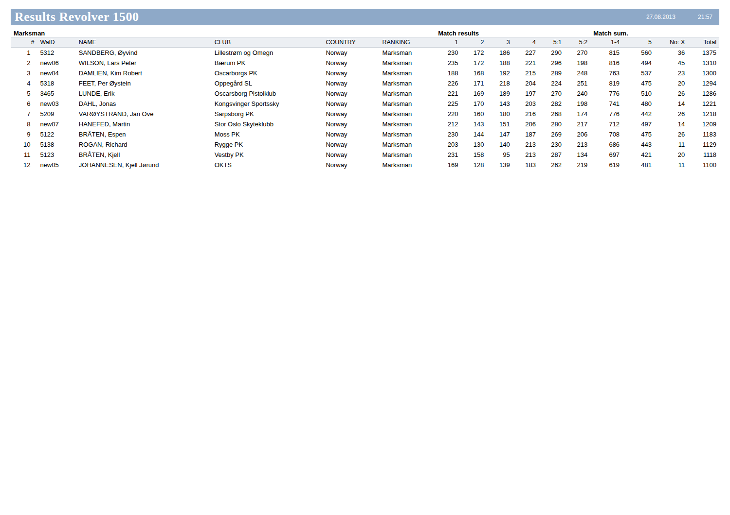Results Revolver 1500
27.08.2013 21:57
| Marksman | Match results | Match sum. | | |
| --- | --- | --- | --- | --- |
| # | WalD | NAME | CLUB | COUNTRY | RANKING | 1 | 2 | 3 | 4 | 5:1 | 5:2 | 1-4 | 5 | No: X | Total |
| 1 | 5312 | SANDBERG, Øyvind | Lillestrøm og Omegn | Norway | Marksman | 230 | 172 | 186 | 227 | 290 | 270 | 815 | 560 | 36 | 1375 |
| 2 | new06 | WILSON, Lars Peter | Bærum PK | Norway | Marksman | 235 | 172 | 188 | 221 | 296 | 198 | 816 | 494 | 45 | 1310 |
| 3 | new04 | DAMLIEN, Kim Robert | Oscarborgs PK | Norway | Marksman | 188 | 168 | 192 | 215 | 289 | 248 | 763 | 537 | 23 | 1300 |
| 4 | 5318 | FEET, Per Øystein | Oppegård SL | Norway | Marksman | 226 | 171 | 218 | 204 | 224 | 251 | 819 | 475 | 20 | 1294 |
| 5 | 3465 | LUNDE, Erik | Oscarsborg Pistolklub | Norway | Marksman | 221 | 169 | 189 | 197 | 270 | 240 | 776 | 510 | 26 | 1286 |
| 6 | new03 | DAHL, Jonas | Kongsvinger Sportssky | Norway | Marksman | 225 | 170 | 143 | 203 | 282 | 198 | 741 | 480 | 14 | 1221 |
| 7 | 5209 | VARØYSTRAND, Jan Ove | Sarpsborg PK | Norway | Marksman | 220 | 160 | 180 | 216 | 268 | 174 | 776 | 442 | 26 | 1218 |
| 8 | new07 | HANEFED, Martin | Stor Oslo Skyteklubb | Norway | Marksman | 212 | 143 | 151 | 206 | 280 | 217 | 712 | 497 | 14 | 1209 |
| 9 | 5122 | BRÅTEN, Espen | Moss PK | Norway | Marksman | 230 | 144 | 147 | 187 | 269 | 206 | 708 | 475 | 26 | 1183 |
| 10 | 5138 | ROGAN, Richard | Rygge PK | Norway | Marksman | 203 | 130 | 140 | 213 | 230 | 213 | 686 | 443 | 11 | 1129 |
| 11 | 5123 | BRÅTEN, Kjell | Vestby PK | Norway | Marksman | 231 | 158 | 95 | 213 | 287 | 134 | 697 | 421 | 20 | 1118 |
| 12 | new05 | JOHANNESEN, Kjell Jørund | OKTS | Norway | Marksman | 169 | 128 | 139 | 183 | 262 | 219 | 619 | 481 | 11 | 1100 |